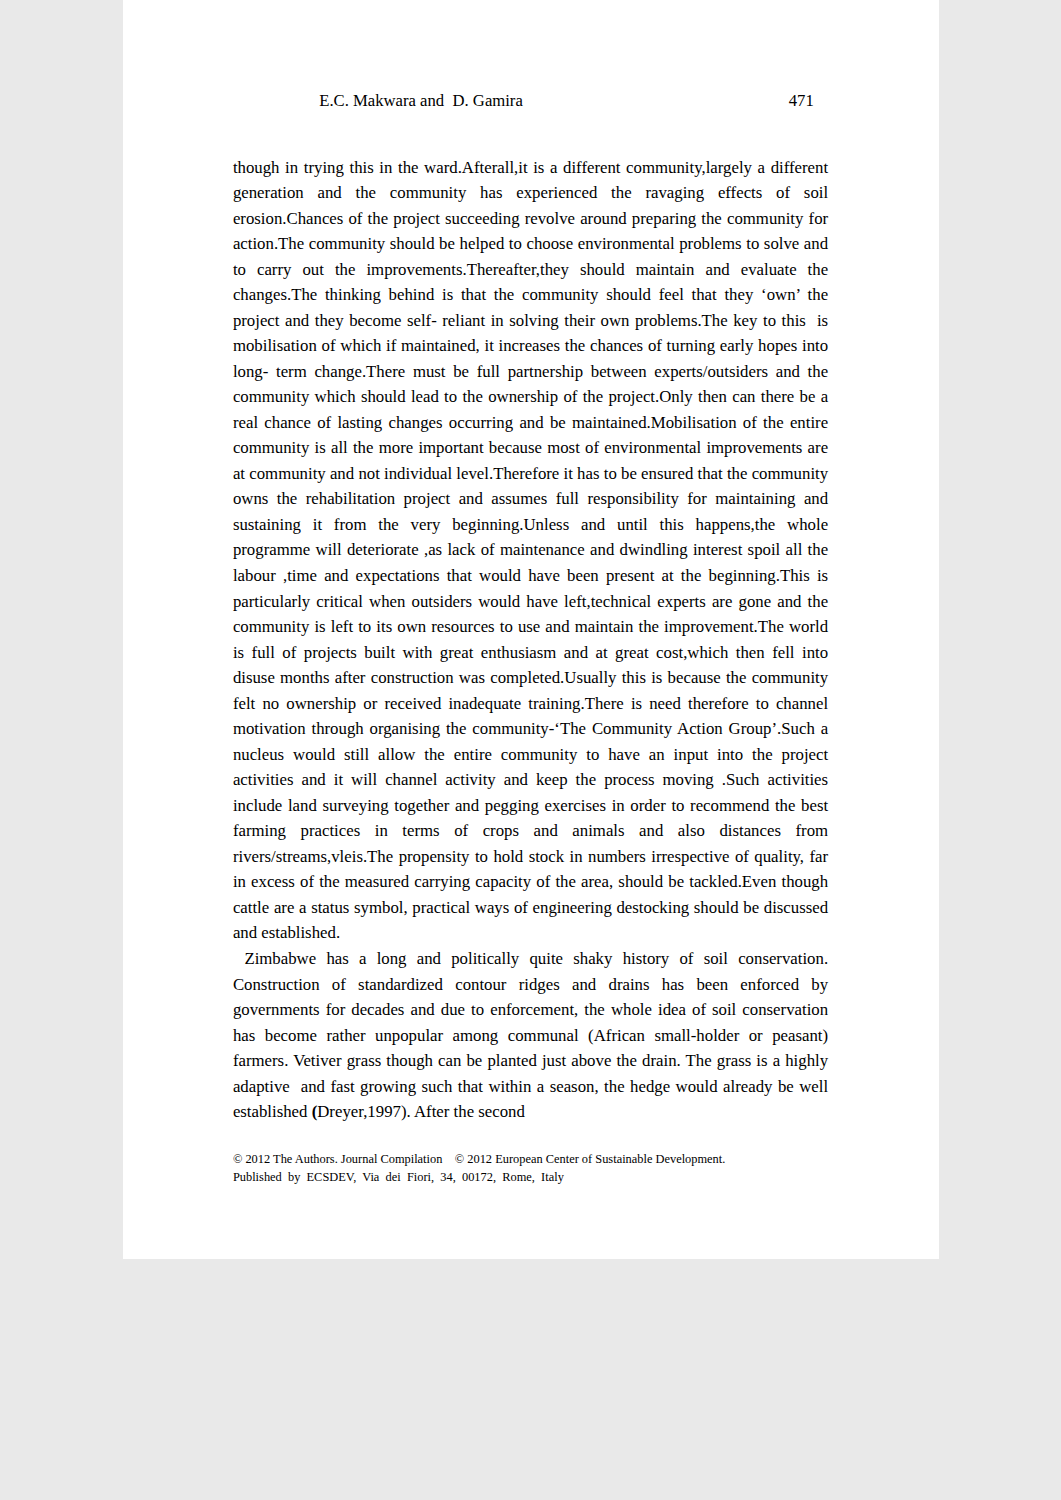E.C. Makwara and D. Gamira 471
though in trying this in the ward.Afterall,it is a different community,largely a different generation and the community has experienced the ravaging effects of soil erosion.Chances of the project succeeding revolve around preparing the community for action.The community should be helped to choose environmental problems to solve and to carry out the improvements.Thereafter,they should maintain and evaluate the changes.The thinking behind is that the community should feel that they ‘own’ the project and they become self- reliant in solving their own problems.The key to this is mobilisation of which if maintained, it increases the chances of turning early hopes into long- term change.There must be full partnership between experts/outsiders and the community which should lead to the ownership of the project.Only then can there be a real chance of lasting changes occurring and be maintained.Mobilisation of the entire community is all the more important because most of environmental improvements are at community and not individual level.Therefore it has to be ensured that the community owns the rehabilitation project and assumes full responsibility for maintaining and sustaining it from the very beginning.Unless and until this happens,the whole programme will deteriorate ,as lack of maintenance and dwindling interest spoil all the labour ,time and expectations that would have been present at the beginning.This is particularly critical when outsiders would have left,technical experts are gone and the community is left to its own resources to use and maintain the improvement.The world is full of projects built with great enthusiasm and at great cost,which then fell into disuse months after construction was completed.Usually this is because the community felt no ownership or received inadequate training.There is need therefore to channel motivation through organising the community-‘The Community Action Group’.Such a nucleus would still allow the entire community to have an input into the project activities and it will channel activity and keep the process moving .Such activities include land surveying together and pegging exercises in order to recommend the best farming practices in terms of crops and animals and also distances from rivers/streams,vleis.The propensity to hold stock in numbers irrespective of quality, far in excess of the measured carrying capacity of the area, should be tackled.Even though cattle are a status symbol, practical ways of engineering destocking should be discussed and established.
Zimbabwe has a long and politically quite shaky history of soil conservation. Construction of standardized contour ridges and drains has been enforced by governments for decades and due to enforcement, the whole idea of soil conservation has become rather unpopular among communal (African small-holder or peasant) farmers. Vetiver grass though can be planted just above the drain. The grass is a highly adaptive and fast growing such that within a season, the hedge would already be well established (Dreyer,1997). After the second
© 2012 The Authors. Journal Compilation © 2012 European Center of Sustainable Development.
Published by ECSDEV, Via dei Fiori, 34, 00172, Rome, Italy